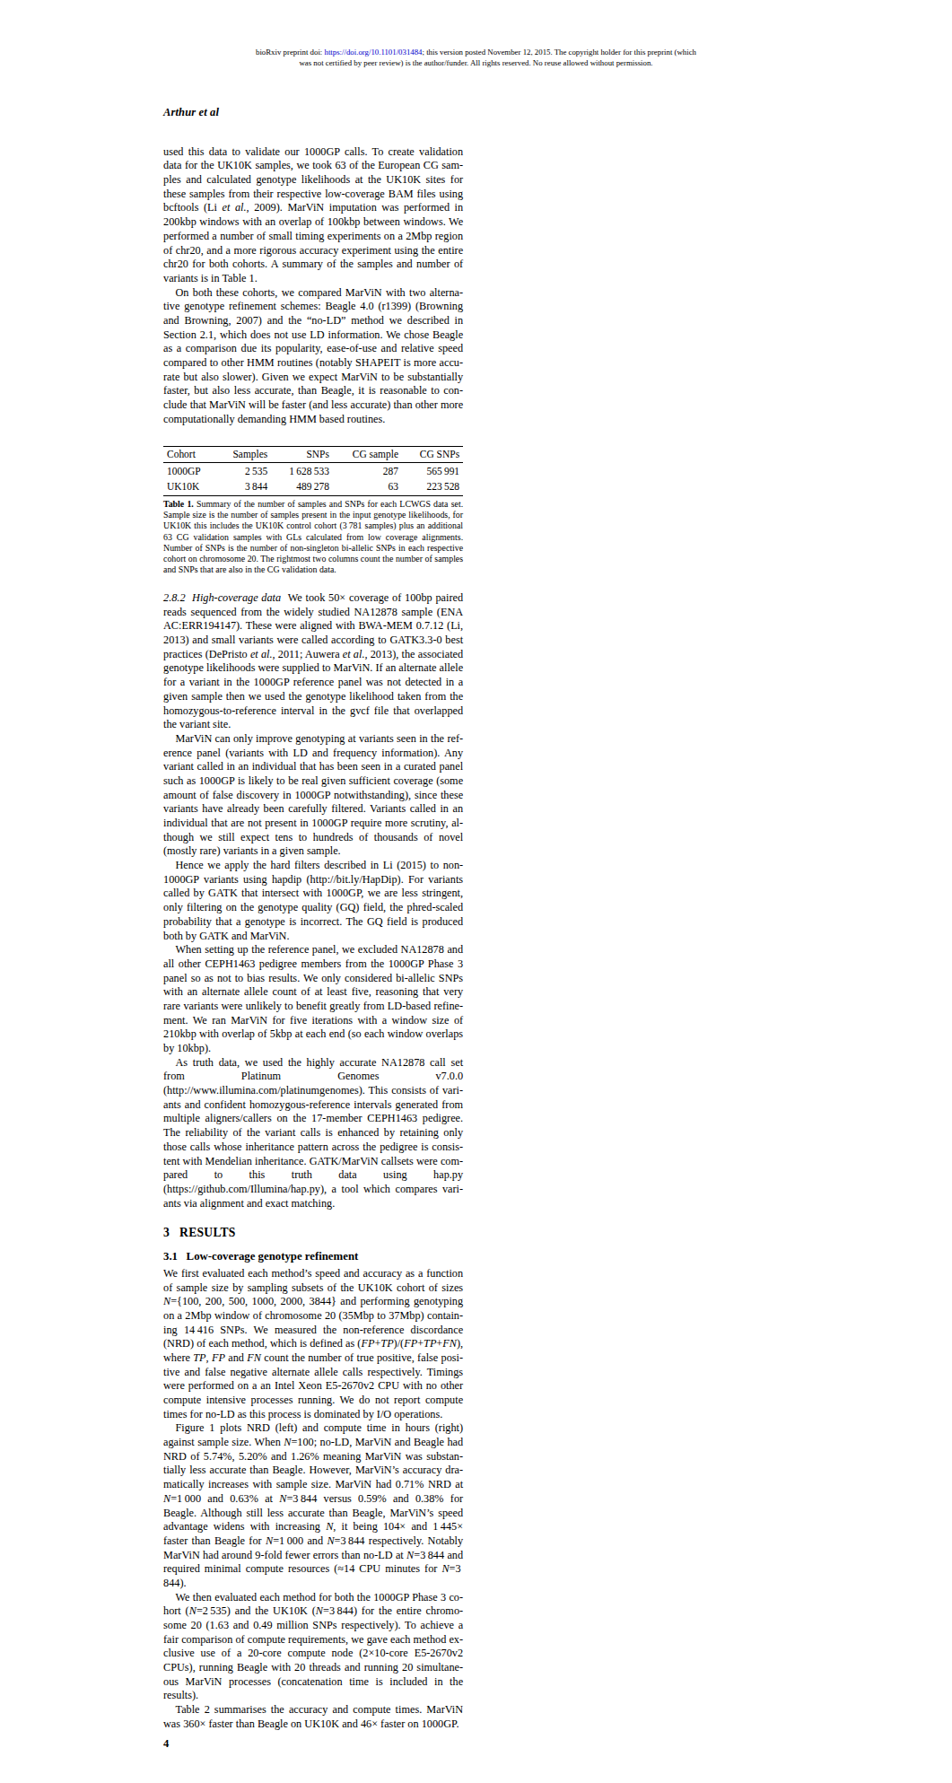bioRxiv preprint doi: https://doi.org/10.1101/031484; this version posted November 12, 2015. The copyright holder for this preprint (which
was not certified by peer review) is the author/funder. All rights reserved. No reuse allowed without permission.
Arthur et al
used this data to validate our 1000GP calls. To create validation data for the UK10K samples, we took 63 of the European CG samples and calculated genotype likelihoods at the UK10K sites for these samples from their respective low-coverage BAM files using bcftools (Li et al., 2009). MarViN imputation was performed in 200kbp windows with an overlap of 100kbp between windows. We performed a number of small timing experiments on a 2Mbp region of chr20, and a more rigorous accuracy experiment using the entire chr20 for both cohorts. A summary of the samples and number of variants is in Table 1.
On both these cohorts, we compared MarViN with two alternative genotype refinement schemes: Beagle 4.0 (r1399) (Browning and Browning, 2007) and the “no-LD” method we described in Section 2.1, which does not use LD information. We chose Beagle as a comparison due its popularity, ease-of-use and relative speed compared to other HMM routines (notably SHAPEIT is more accurate but also slower). Given we expect MarViN to be substantially faster, but also less accurate, than Beagle, it is reasonable to conclude that MarViN will be faster (and less accurate) than other more computationally demanding HMM based routines.
| Cohort | Samples | SNPs | CG sample | CG SNPs |
| --- | --- | --- | --- | --- |
| 1000GP | 2 535 | 1 628 533 | 287 | 565 991 |
| UK10K | 3 844 | 489 278 | 63 | 223 528 |
Table 1. Summary of the number of samples and SNPs for each LCWGS data set. Sample size is the number of samples present in the input genotype likelihoods, for UK10K this includes the UK10K control cohort (3 781 samples) plus an additional 63 CG validation samples with GLs calculated from low coverage alignments. Number of SNPs is the number of non-singleton bi-allelic SNPs in each respective cohort on chromosome 20. The rightmost two columns count the number of samples and SNPs that are also in the CG validation data.
2.8.2 High-coverage data We took 50× coverage of 100bp paired reads sequenced from the widely studied NA12878 sample (ENA AC:ERR194147). These were aligned with BWA-MEM 0.7.12 (Li, 2013) and small variants were called according to GATK3.3-0 best practices (DePristo et al., 2011; Auwera et al., 2013), the associated genotype likelihoods were supplied to MarViN. If an alternate allele for a variant in the 1000GP reference panel was not detected in a given sample then we used the genotype likelihood taken from the homozygous-to-reference interval in the gvcf file that overlapped the variant site.
MarViN can only improve genotyping at variants seen in the reference panel (variants with LD and frequency information). Any variant called in an individual that has been seen in a curated panel such as 1000GP is likely to be real given sufficient coverage (some amount of false discovery in 1000GP notwithstanding), since these variants have already been carefully filtered. Variants called in an individual that are not present in 1000GP require more scrutiny, although we still expect tens to hundreds of thousands of novel (mostly rare) variants in a given sample.
Hence we apply the hard filters described in Li (2015) to non-1000GP variants using hapdip (http://bit.ly/HapDip). For variants called by GATK that intersect with 1000GP, we are less stringent, only filtering on the genotype quality (GQ) field, the phred-scaled probability that a genotype is incorrect. The GQ field is produced both by GATK and MarViN.
When setting up the reference panel, we excluded NA12878 and all other CEPH1463 pedigree members from the 1000GP Phase 3 panel so as not to bias results. We only considered bi-allelic SNPs with an alternate allele count of at least five, reasoning that very rare variants were unlikely to benefit greatly from LD-based refinement. We ran MarViN for five iterations with a window size of 210kbp with overlap of 5kbp at each end (so each window overlaps by 10kbp).
As truth data, we used the highly accurate NA12878 call set from Platinum Genomes v7.0.0 (http://www.illumina.com/platinumgenomes). This consists of variants and confident homozygous-reference intervals generated from multiple aligners/callers on the 17-member CEPH1463 pedigree. The reliability of the variant calls is enhanced by retaining only those calls whose inheritance pattern across the pedigree is consistent with Mendelian inheritance. GATK/MarViN callsets were compared to this truth data using hap.py (https://github.com/Illumina/hap.py), a tool which compares variants via alignment and exact matching.
3 RESULTS
3.1 Low-coverage genotype refinement
We first evaluated each method’s speed and accuracy as a function of sample size by sampling subsets of the UK10K cohort of sizes N={100, 200, 500, 1000, 2000, 3844} and performing genotyping on a 2Mbp window of chromosome 20 (35Mbp to 37Mbp) containing 14 416 SNPs. We measured the non-reference discordance (NRD) of each method, which is defined as (FP+TP)/(FP+TP+FN), where TP, FP and FN count the number of true positive, false positive and false negative alternate allele calls respectively. Timings were performed on a an Intel Xeon E5-2670v2 CPU with no other compute intensive processes running. We do not report compute times for no-LD as this process is dominated by I/O operations.
Figure 1 plots NRD (left) and compute time in hours (right) against sample size. When N=100; no-LD, MarViN and Beagle had NRD of 5.74%, 5.20% and 1.26% meaning MarViN was substantially less accurate than Beagle. However, MarViN’s accuracy dramatically increases with sample size. MarViN had 0.71% NRD at N=1 000 and 0.63% at N=3 844 versus 0.59% and 0.38% for Beagle. Although still less accurate than Beagle, MarViN’s speed advantage widens with increasing N, it being 104× and 1 445× faster than Beagle for N=1 000 and N=3 844 respectively. Notably MarViN had around 9-fold fewer errors than no-LD at N=3 844 and required minimal compute resources (≈14 CPU minutes for N=3 844).
We then evaluated each method for both the 1000GP Phase 3 cohort (N=2 535) and the UK10K (N=3 844) for the entire chromosome 20 (1.63 and 0.49 million SNPs respectively). To achieve a fair comparison of compute requirements, we gave each method exclusive use of a 20-core compute node (2×10-core E5-2670v2 CPUs), running Beagle with 20 threads and running 20 simultaneous MarViN processes (concatenation time is included in the results).
Table 2 summarises the accuracy and compute times. MarViN was 360× faster than Beagle on UK10K and 46× faster on 1000GP.
4